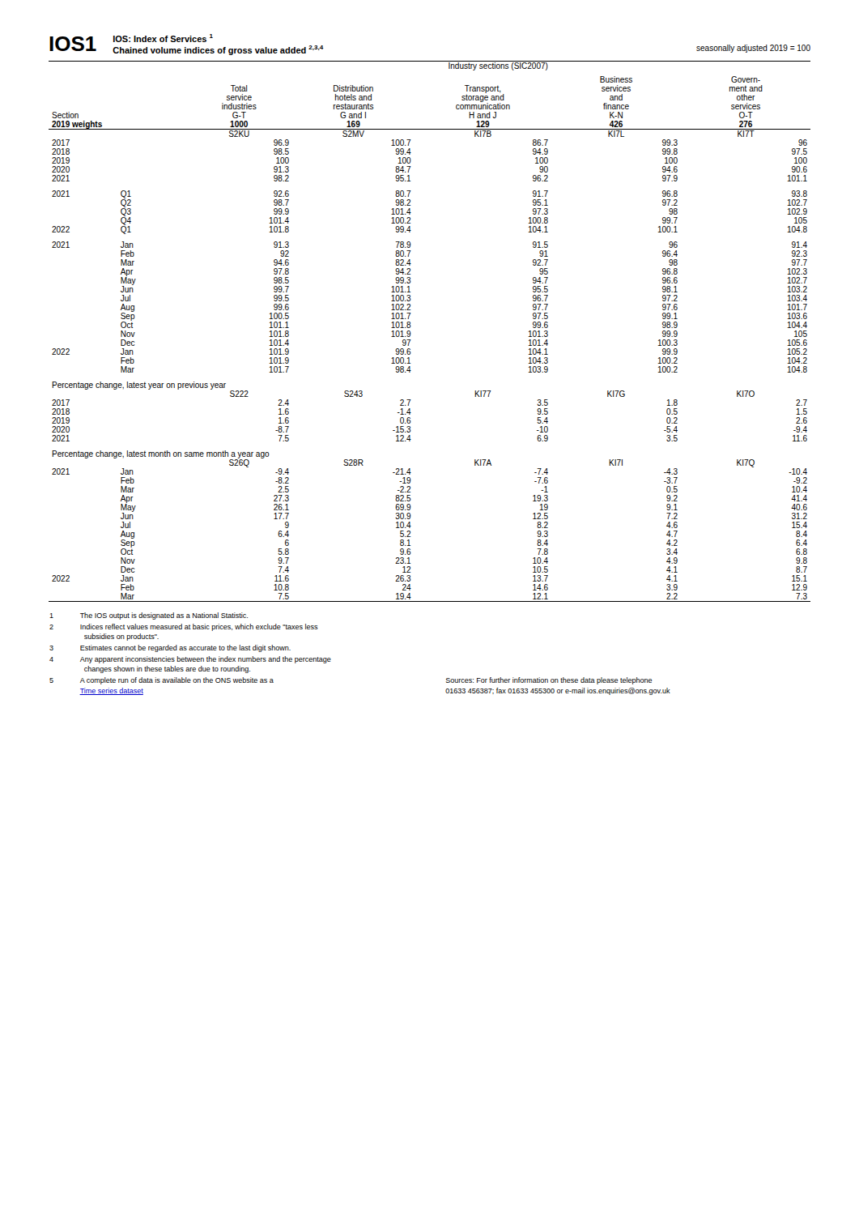IOS1
seasonally adjusted 2019 = 100
IOS: Index of Services 1
Chained volume indices of gross value added 2,3,4
| | Industry sections (SIC2007) |
| | | | | Business | Govern- |
| | Total | Distribution | Transport, | services | ment and |
| | service | hotels and | storage and | and | other |
| | industries | restaurants | communication | finance | services |
| Section | G-T | G and I | H and J | K-N | O-T |
| 2019 weights | 1000 | 169 | 129 | 426 | 276 |
| | S2KU | S2MV | KI7B | KI7L | KI7T |
| 2017 | | 96.9 | 100.7 | 86.7 | 99.3 | 96 |
| 2018 | | 98.5 | 99.4 | 94.9 | 99.8 | 97.5 |
| 2019 | | 100 | 100 | 100 | 100 | 100 |
| 2020 | | 91.3 | 84.7 | 90 | 94.6 | 90.6 |
| 2021 | | 98.2 | 95.1 | 96.2 | 97.9 | 101.1 |
| 2021 | Q1 | 92.6 | 80.7 | 91.7 | 96.8 | 93.8 |
| | Q2 | 98.7 | 98.2 | 95.1 | 97.2 | 102.7 |
| | Q3 | 99.9 | 101.4 | 97.3 | 98 | 102.9 |
| | Q4 | 101.4 | 100.2 | 100.8 | 99.7 | 105 |
| 2022 | Q1 | 101.8 | 99.4 | 104.1 | 100.1 | 104.8 |
| 2021 | Jan | 91.3 | 78.9 | 91.5 | 96 | 91.4 |
| | Feb | 92 | 80.7 | 91 | 96.4 | 92.3 |
| | Mar | 94.6 | 82.4 | 92.7 | 98 | 97.7 |
| | Apr | 97.8 | 94.2 | 95 | 96.8 | 102.3 |
| | May | 98.5 | 99.3 | 94.7 | 96.6 | 102.7 |
| | Jun | 99.7 | 101.1 | 95.5 | 98.1 | 103.2 |
| | Jul | 99.5 | 100.3 | 96.7 | 97.2 | 103.4 |
| | Aug | 99.6 | 102.2 | 97.7 | 97.6 | 101.7 |
| | Sep | 100.5 | 101.7 | 97.5 | 99.1 | 103.6 |
| | Oct | 101.1 | 101.8 | 99.6 | 98.9 | 104.4 |
| | Nov | 101.8 | 101.9 | 101.3 | 99.9 | 105 |
| | Dec | 101.4 | 97 | 101.4 | 100.3 | 105.6 |
| 2022 | Jan | 101.9 | 99.6 | 104.1 | 99.9 | 105.2 |
| | Feb | 101.9 | 100.1 | 104.3 | 100.2 | 104.2 |
| | Mar | 101.7 | 98.4 | 103.9 | 100.2 | 104.8 |
| Percentage change, latest year on previous year |
| | S222 | S243 | KI77 | KI7G | KI7O |
| 2017 | | 2.4 | 2.7 | 3.5 | 1.8 | 2.7 |
| 2018 | | 1.6 | -1.4 | 9.5 | 0.5 | 1.5 |
| 2019 | | 1.6 | 0.6 | 5.4 | 0.2 | 2.6 |
| 2020 | | -8.7 | -15.3 | -10 | -5.4 | -9.4 |
| 2021 | | 7.5 | 12.4 | 6.9 | 3.5 | 11.6 |
| Percentage change, latest month on same month a year ago |
| | S26Q | S28R | KI7A | KI7I | KI7Q |
| 2021 | Jan | -9.4 | -21.4 | -7.4 | -4.3 | -10.4 |
| | Feb | -8.2 | -19 | -7.6 | -3.7 | -9.2 |
| | Mar | 2.5 | -2.2 | -1 | 0.5 | 10.4 |
| | Apr | 27.3 | 82.5 | 19.3 | 9.2 | 41.4 |
| | May | 26.1 | 69.9 | 19 | 9.1 | 40.6 |
| | Jun | 17.7 | 30.9 | 12.5 | 7.2 | 31.2 |
| | Jul | 9 | 10.4 | 8.2 | 4.6 | 15.4 |
| | Aug | 6.4 | 5.2 | 9.3 | 4.7 | 8.4 |
| | Sep | 6 | 8.1 | 8.4 | 4.2 | 6.4 |
| | Oct | 5.8 | 9.6 | 7.8 | 3.4 | 6.8 |
| | Nov | 9.7 | 23.1 | 10.4 | 4.9 | 9.8 |
| | Dec | 7.4 | 12 | 10.5 | 4.1 | 8.7 |
| 2022 | Jan | 11.6 | 26.3 | 13.7 | 4.1 | 15.1 |
| | Feb | 10.8 | 24 | 14.6 | 3.9 | 12.9 |
| | Mar | 7.5 | 19.4 | 12.1 | 2.2 | 7.3 |
| 1 | The IOS output is designated as a National Statistic. |
| 2 | Indices reflect values measured at basic prices, which exclude "taxes less subsidies on products". |
| 3 | Estimates cannot be regarded as accurate to the last digit shown. |
| 4 | Any apparent inconsistencies between the index numbers and the percentage changes shown in these tables are due to rounding. |
| 5 | A complete run of data is available on the ONS website as a Time series dataset | Sources: For further information on these data please telephone 01633 456387; fax 01633 455300 or e-mail ios.enquiries@ons.gov.uk |